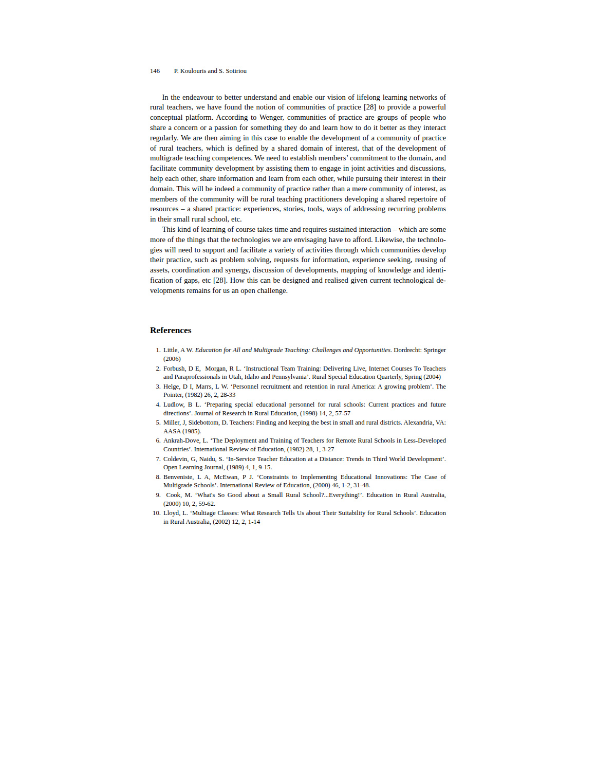146 P. Koulouris and S. Sotiriou
In the endeavour to better understand and enable our vision of lifelong learning networks of rural teachers, we have found the notion of communities of practice [28] to provide a powerful conceptual platform. According to Wenger, communities of practice are groups of people who share a concern or a passion for something they do and learn how to do it better as they interact regularly. We are then aiming in this case to enable the development of a community of practice of rural teachers, which is defined by a shared domain of interest, that of the development of multigrade teaching competences. We need to establish members’ commitment to the domain, and facilitate community development by assisting them to engage in joint activities and discussions, help each other, share information and learn from each other, while pursuing their interest in their domain. This will be indeed a community of practice rather than a mere community of interest, as members of the community will be rural teaching practitioners developing a shared repertoire of resources – a shared practice: experiences, stories, tools, ways of addressing recurring problems in their small rural school, etc.
This kind of learning of course takes time and requires sustained interaction – which are some more of the things that the technologies we are envisaging have to afford. Likewise, the technologies will need to support and facilitate a variety of activities through which communities develop their practice, such as problem solving, requests for information, experience seeking, reusing of assets, coordination and synergy, discussion of developments, mapping of knowledge and identification of gaps, etc [28]. How this can be designed and realised given current technological developments remains for us an open challenge.
References
Little, A W. Education for All and Multigrade Teaching: Challenges and Opportunities. Dordrecht: Springer (2006)
Forbush, D E, Morgan, R L. ‘Instructional Team Training: Delivering Live, Internet Courses To Teachers and Paraprofessionals in Utah, Idaho and Pennsylvania’. Rural Special Education Quarterly, Spring (2004)
Helge, D I, Marrs, L W. ‘Personnel recruitment and retention in rural America: A growing problem’. The Pointer, (1982) 26, 2, 28-33
Ludlow, B L. ‘Preparing special educational personnel for rural schools: Current practices and future directions’. Journal of Research in Rural Education, (1998) 14, 2, 57-57
Miller, J, Sidebottom, D. Teachers: Finding and keeping the best in small and rural districts. Alexandria, VA: AASA (1985).
Ankrah-Dove, L. ‘The Deployment and Training of Teachers for Remote Rural Schools in Less-Developed Countries’. International Review of Education, (1982) 28, 1, 3-27
Coldevin, G, Naidu, S. ‘In-Service Teacher Education at a Distance: Trends in Third World Development’. Open Learning Journal, (1989) 4, 1, 9-15.
Benveniste, L A, McEwan, P J. ‘Constraints to Implementing Educational Innovations: The Case of Multigrade Schools’. International Review of Education, (2000) 46, 1-2, 31-48.
Cook, M. ‘What's So Good about a Small Rural School?...Everything!’. Education in Rural Australia, (2000) 10, 2, 59-62.
Lloyd, L. ‘Multiage Classes: What Research Tells Us about Their Suitability for Rural Schools’. Education in Rural Australia, (2002) 12, 2, 1-14